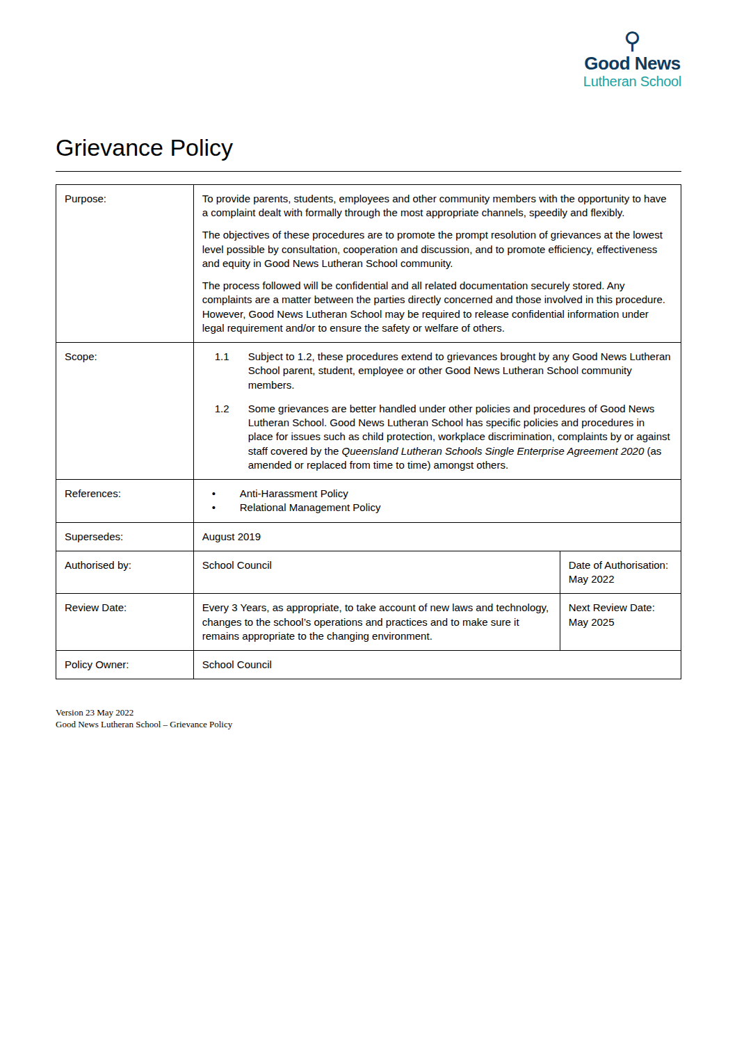⚲
Good News
Lutheran School
Grievance Policy
| Purpose: | To provide parents, students, employees and other community members with the opportunity to have a complaint dealt with formally through the most appropriate channels, speedily and flexibly. The objectives of these procedures are to promote the prompt resolution of grievances at the lowest level possible by consultation, cooperation and discussion, and to promote efficiency, effectiveness and equity in Good News Lutheran School community. The process followed will be confidential and all related documentation securely stored. Any complaints are a matter between the parties directly concerned and those involved in this procedure. However, Good News Lutheran School may be required to release confidential information under legal requirement and/or to ensure the safety or welfare of others. |
| Scope: | 1.1 Subject to 1.2, these procedures extend to grievances brought by any Good News Lutheran School parent, student, employee or other Good News Lutheran School community members. 1.2 Some grievances are better handled under other policies and procedures of Good News Lutheran School. Good News Lutheran School has specific policies and procedures in place for issues such as child protection, workplace discrimination, complaints by or against staff covered by the Queensland Lutheran Schools Single Enterprise Agreement 2020 (as amended or replaced from time to time) amongst others. |
| References: | • Anti-Harassment Policy • Relational Management Policy |
| Supersedes: | August 2019 |
| Authorised by: | School Council | Date of Authorisation: May 2022 |
| Review Date: | Every 3 Years, as appropriate, to take account of new laws and technology, changes to the school’s operations and practices and to make sure it remains appropriate to the changing environment. | Next Review Date: May 2025 |
| Policy Owner: | School Council |
Version 23 May 2022
Good News Lutheran School – Grievance Policy